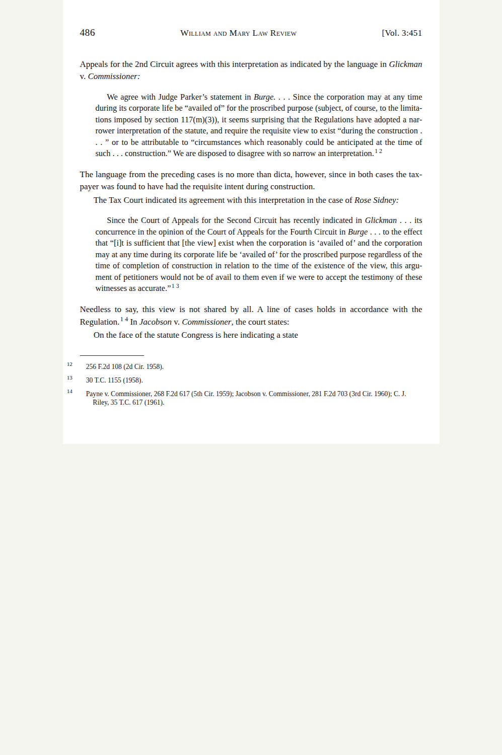486 William and Mary Law Review [Vol. 3:451
Appeals for the 2nd Circuit agrees with this interpretation as indicated by the language in Glickman v. Commissioner:
We agree with Judge Parker’s statement in Burge. . . . Since the corporation may at any time during its corporate life be “availed of” for the proscribed purpose (subject, of course, to the limitations imposed by section 117(m)(3)), it seems surprising that the Regulations have adopted a narrower interpretation of the statute, and require the requisite view to exist “during the construction . . . ” or to be attributable to “circumstances which reasonably could be anticipated at the time of such . . . construction.” We are disposed to disagree with so narrow an interpretation.1 2
The language from the preceding cases is no more than dicta, however, since in both cases the taxpayer was found to have had the requisite intent during construction.
The Tax Court indicated its agreement with this interpretation in the case of Rose Sidney:
Since the Court of Appeals for the Second Circuit has recently indicated in Glickman . . . its concurrence in the opinion of the Court of Appeals for the Fourth Circuit in Burge . . . to the effect that “[i]t is sufficient that [the view] exist when the corporation is ‘availed of’ and the corporation may at any time during its corporate life be ‘availed of’ for the proscribed purpose regardless of the time of completion of construction in relation to the time of the existence of the view, this argument of petitioners would not be of avail to them even if we were to accept the testimony of these witnesses as accurate.”1 3
Needless to say, this view is not shared by all. A line of cases holds in accordance with the Regulation.1 4 In Jacobson v. Commissioner, the court states:
On the face of the statute Congress is here indicating a state
12256 F.2d 108 (2d Cir. 1958).
1330 T.C. 1155 (1958).
14 Payne v. Commissioner, 268 F.2d 617 (5th Cir. 1959); Jacobson v. Commissioner, 281 F.2d 703 (3rd Cir. 1960); C. J. Riley, 35 T.C. 617 (1961).